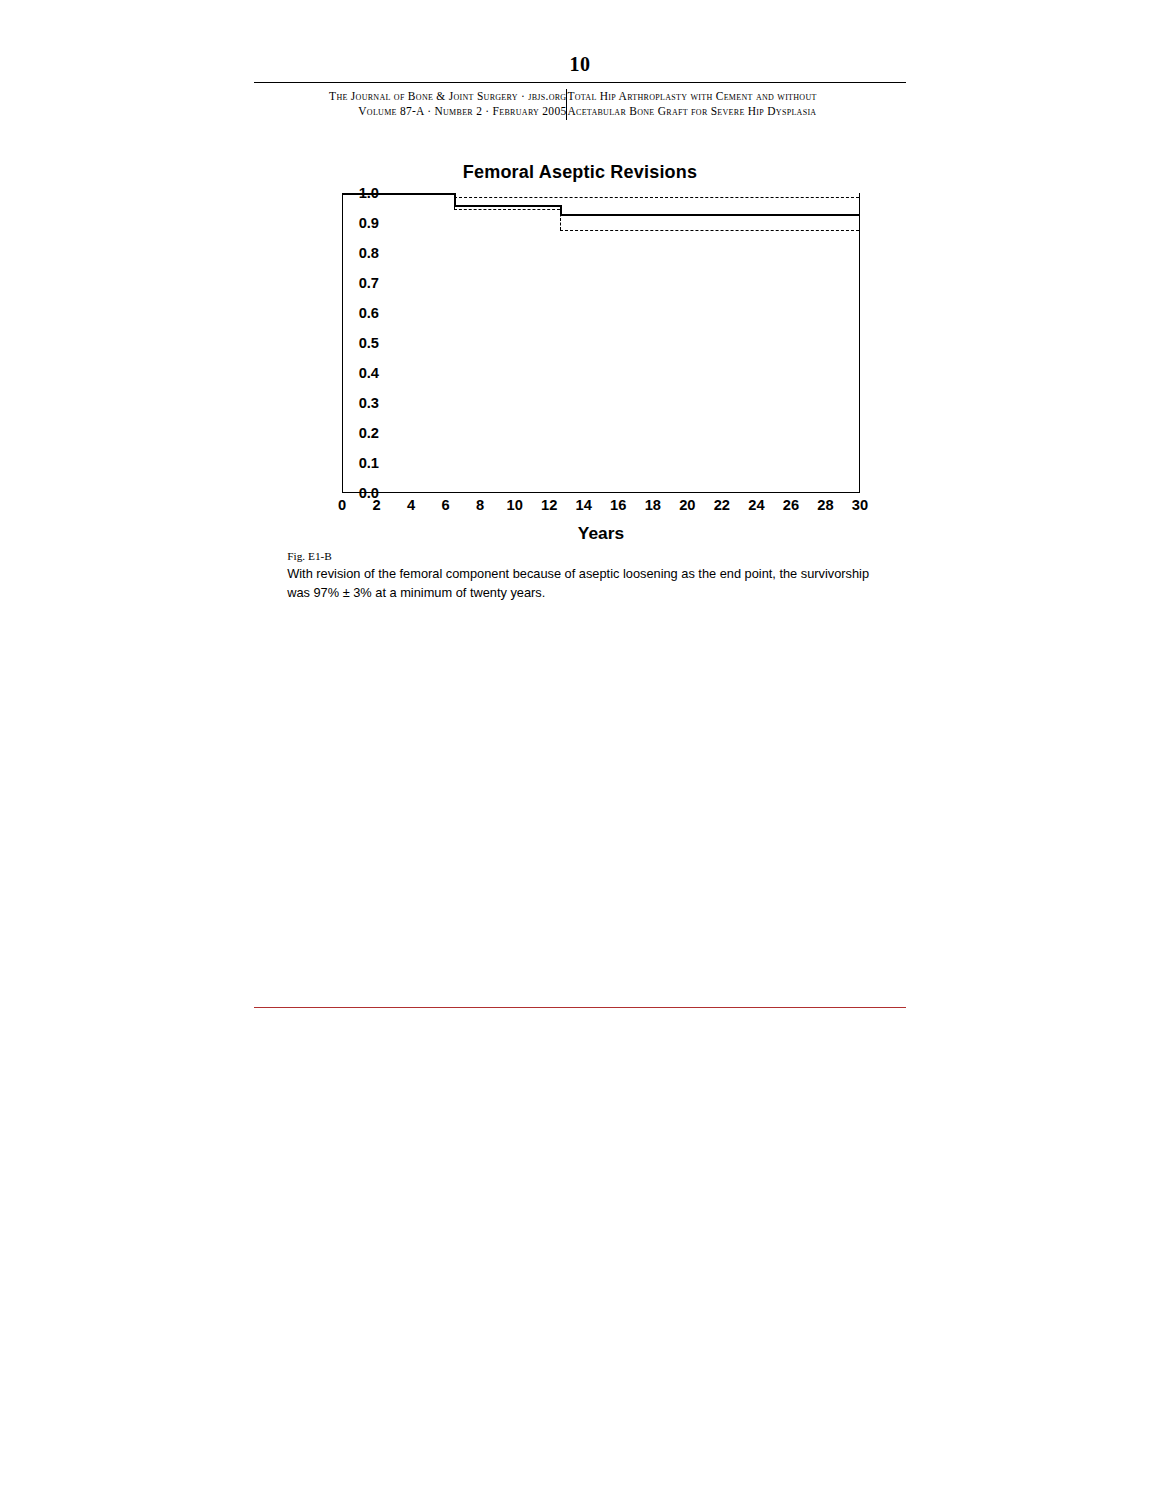10
| The Journal of Bone & Joint Surgery · jbjs.org Volume 87-A · Number 2 · February 2005 | Total Hip Arthroplasty with Cement and without Acetabular Bone Graft for Severe Hip Dysplasia |
Femoral Aseptic Revisions
1.0 0.9 0.8 0.7 0.6 0.5 0.4 0.3 0.2 0.1 0.0
0 2 4 6 8 10 12 14 16 18 20 22 24 26 28 30
Years
Fig. E1-B
With revision of the femoral component because of aseptic loosening as the end point, the survivorship was 97% ± 3% at a minimum of twenty years.